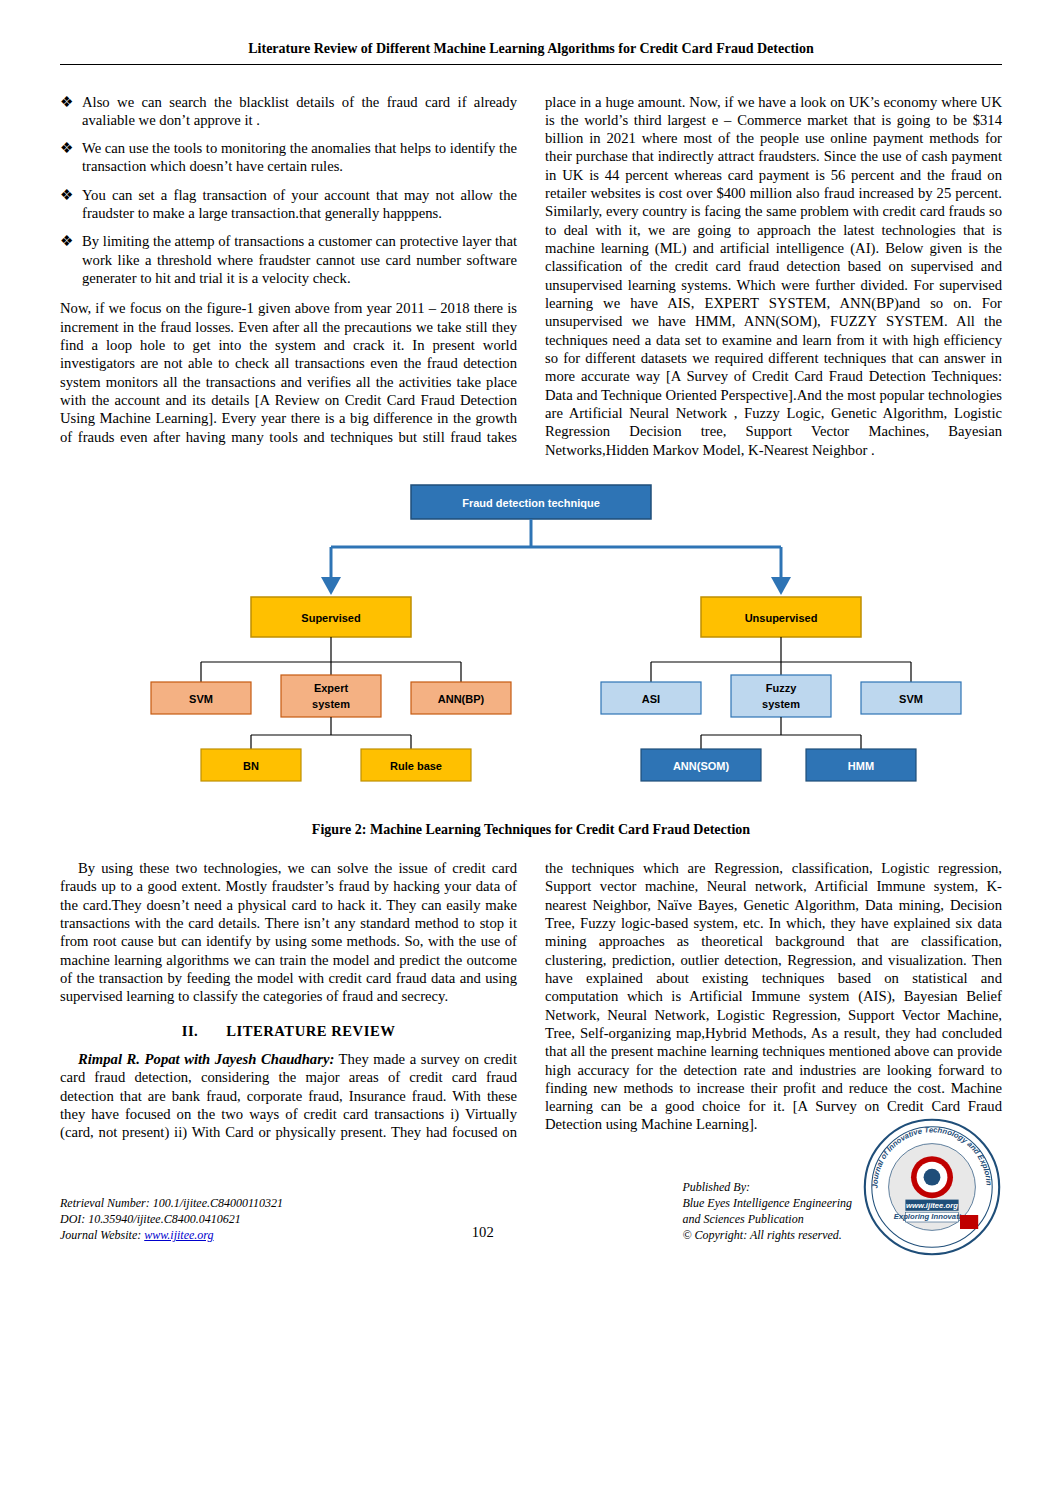Literature Review of Different Machine Learning Algorithms for Credit Card Fraud Detection
Also we can search the blacklist details of the fraud card if already avaliable we don’t approve it .
We can use the tools to monitoring the anomalies that helps to identify the transaction which doesn’t have certain rules.
You can set a flag transaction of your account that may not allow the fraudster to make a large transaction.that generally happpens.
By limiting the attemp of transactions a customer can protective layer that work like a threshold where fraudster cannot use card number software generater to hit and trial it is a velocity check.
Now, if we focus on the figure-1 given above from year 2011 – 2018 there is increment in the fraud losses. Even after all the precautions we take still they find a loop hole to get into the system and crack it. In present world investigators are not able to check all transactions even the fraud detection system monitors all the transactions and verifies all the activities take place with the account and its details [A Review on Credit Card Fraud Detection Using Machine Learning]. Every year there is a big difference in the growth of frauds even after having many tools and techniques but still fraud takes place in a huge amount. Now, if we have a look on UK’s economy where UK is the world’s third largest e – Commerce market that is going to be $314 billion in 2021 where most of the people use online payment methods for their purchase that indirectly attract fraudsters. Since the use of cash payment in UK is 44 percent whereas card payment is 56 percent and the fraud on retailer websites is cost over $400 million also fraud increased by 25 percent. Similarly, every country is facing the same problem with credit card frauds so to deal with it, we are going to approach the latest technologies that is machine learning (ML) and artificial intelligence (AI). Below given is the classification of the credit card fraud detection based on supervised and unsupervised learning systems. Which were further divided. For supervised learning we have AIS, EXPERT SYSTEM, ANN(BP)and so on. For unsupervised we have HMM, ANN(SOM), FUZZY SYSTEM. All the techniques need a data set to examine and learn from it with high efficiency so for different datasets we required different techniques that can answer in more accurate way [A Survey of Credit Card Fraud Detection Techniques: Data and Technique Oriented Perspective].And the most popular technologies are Artificial Neural Network , Fuzzy Logic, Genetic Algorithm, Logistic Regression Decision tree, Support Vector Machines, Bayesian Networks,Hidden Markov Model, K-Nearest Neighbor .
Fraud detection technique Supervised Unsupervised SVM Expert system ANN(BP) BN Rule base ASI Fuzzy system SVM ANN(SOM) HMM
Figure 2: Machine Learning Techniques for Credit Card Fraud Detection
By using these two technologies, we can solve the issue of credit card frauds up to a good extent. Mostly fraudster’s fraud by hacking your data of the card.They doesn’t need a physical card to hack it. They can easily make transactions with the card details. There isn’t any standard method to stop it from root cause but can identify by using some methods. So, with the use of machine learning algorithms we can train the model and predict the outcome of the transaction by feeding the model with credit card fraud data and using supervised learning to classify the categories of fraud and secrecy.
II. LITERATURE REVIEW
Rimpal R. Popat with Jayesh Chaudhary: They made a survey on credit card fraud detection, considering the major areas of credit card fraud detection that are bank fraud, corporate fraud, Insurance fraud. With these they have focused on the two ways of credit card transactions i) Virtually (card, not present) ii) With Card or physically present. They had focused on the techniques which are Regression, classification, Logistic regression, Support vector machine, Neural network, Artificial Immune system, K-nearest Neighbor, Naïve Bayes, Genetic Algorithm, Data mining, Decision Tree, Fuzzy logic-based system, etc. In which, they have explained six data mining approaches as theoretical background that are classification, clustering, prediction, outlier detection, Regression, and visualization. Then have explained about existing techniques based on statistical and computation which is Artificial Immune system (AIS), Bayesian Belief Network, Neural Network, Logistic Regression, Support Vector Machine, Tree, Self-organizing map,Hybrid Methods, As a result, they had concluded that all the present machine learning techniques mentioned above can provide high accuracy for the detection rate and industries are looking forward to finding new methods to increase their profit and reduce the cost. Machine learning can be a good choice for it. [A Survey on Credit Card Fraud Detection using Machine Learning].
Retrieval Number: 100.1/ijitee.C84000110321
DOI: 10.35940/ijitee.C8400.0410621
Journal Website: www.ijitee.org
102
Published By:
Blue Eyes Intelligence Engineering
and Sciences Publication
© Copyright: All rights reserved. International Journal of Innovative Technology and Exploring Engineering www.ijitee.org Exploring Innovation